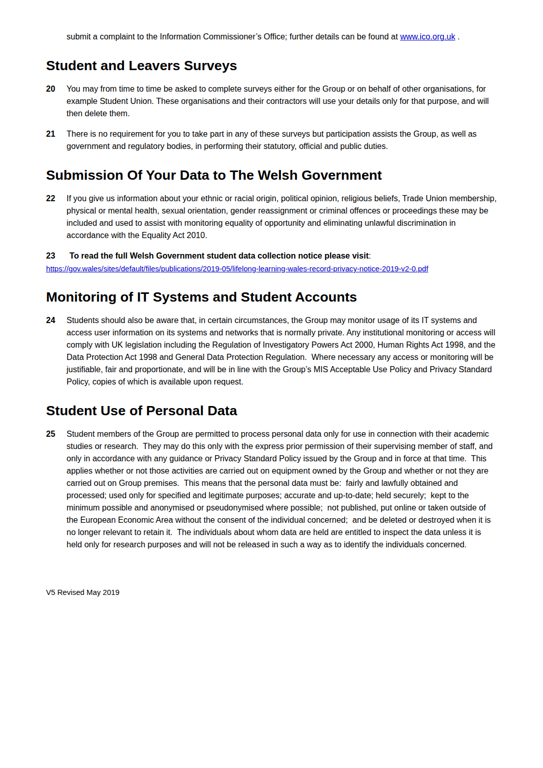submit a complaint to the Information Commissioner’s Office; further details can be found at www.ico.org.uk .
Student and Leavers Surveys
20 You may from time to time be asked to complete surveys either for the Group or on behalf of other organisations, for example Student Union. These organisations and their contractors will use your details only for that purpose, and will then delete them.
21 There is no requirement for you to take part in any of these surveys but participation assists the Group, as well as government and regulatory bodies, in performing their statutory, official and public duties.
Submission Of Your Data to The Welsh Government
22 If you give us information about your ethnic or racial origin, political opinion, religious beliefs, Trade Union membership, physical or mental health, sexual orientation, gender reassignment or criminal offences or proceedings these may be included and used to assist with monitoring equality of opportunity and eliminating unlawful discrimination in accordance with the Equality Act 2010.
23 To read the full Welsh Government student data collection notice please visit: https://gov.wales/sites/default/files/publications/2019-05/lifelong-learning-wales-record-privacy-notice-2019-v2-0.pdf
Monitoring of IT Systems and Student Accounts
24 Students should also be aware that, in certain circumstances, the Group may monitor usage of its IT systems and access user information on its systems and networks that is normally private. Any institutional monitoring or access will comply with UK legislation including the Regulation of Investigatory Powers Act 2000, Human Rights Act 1998, and the Data Protection Act 1998 and General Data Protection Regulation. Where necessary any access or monitoring will be justifiable, fair and proportionate, and will be in line with the Group’s MIS Acceptable Use Policy and Privacy Standard Policy, copies of which is available upon request.
Student Use of Personal Data
25 Student members of the Group are permitted to process personal data only for use in connection with their academic studies or research. They may do this only with the express prior permission of their supervising member of staff, and only in accordance with any guidance or Privacy Standard Policy issued by the Group and in force at that time. This applies whether or not those activities are carried out on equipment owned by the Group and whether or not they are carried out on Group premises. This means that the personal data must be: fairly and lawfully obtained and processed; used only for specified and legitimate purposes; accurate and up-to-date; held securely; kept to the minimum possible and anonymised or pseudonymised where possible; not published, put online or taken outside of the European Economic Area without the consent of the individual concerned; and be deleted or destroyed when it is no longer relevant to retain it. The individuals about whom data are held are entitled to inspect the data unless it is held only for research purposes and will not be released in such a way as to identify the individuals concerned.
V5 Revised May 2019